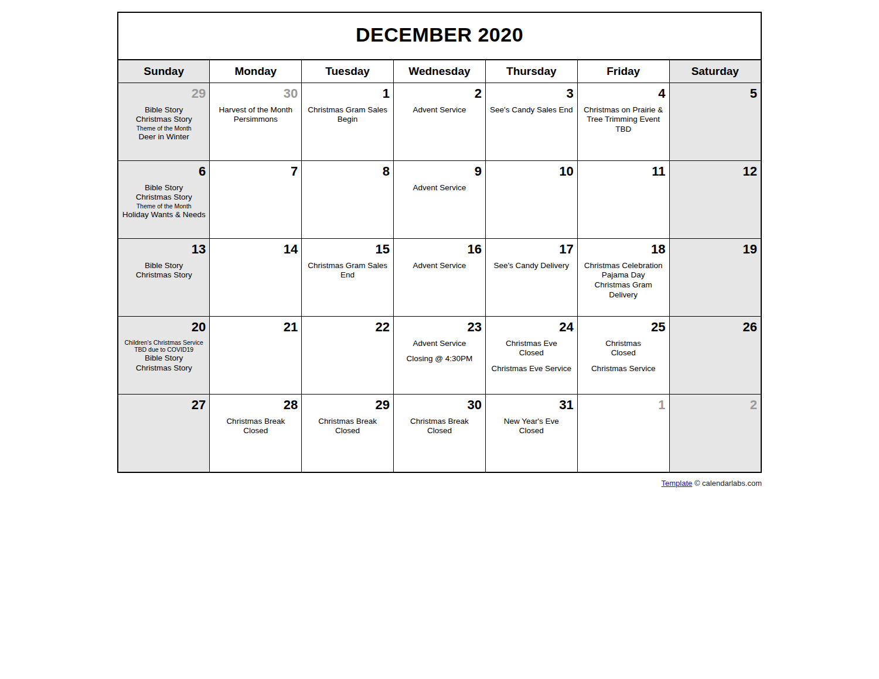DECEMBER 2020
| Sunday | Monday | Tuesday | Wednesday | Thursday | Friday | Saturday |
| --- | --- | --- | --- | --- | --- | --- |
| 29 Bible Story Christmas Story Theme of the Month Deer in Winter | 30 Harvest of the Month Persimmons | 1 Christmas Gram Sales Begin | 2 Advent Service | 3 See's Candy Sales End | 4 Christmas on Prairie & Tree Trimming Event TBD | 5 |
| 6 Bible Story Christmas Story Theme of the Month Holiday Wants & Needs | 7 | 8 | 9 Advent Service | 10 | 11 | 12 |
| 13 Bible Story Christmas Story | 14 | 15 Christmas Gram Sales End | 16 Advent Service | 17 See's Candy Delivery | 18 Christmas Celebration Pajama Day Christmas Gram Delivery | 19 |
| 20 Children's Christmas Service TBD due to COVID19 Bible Story Christmas Story | 21 | 22 | 23 Advent Service Closing @ 4:30PM | 24 Christmas Eve Closed Christmas Eve Service | 25 Christmas Closed Christmas Service | 26 |
| 27 | 28 Christmas Break Closed | 29 Christmas Break Closed | 30 Christmas Break Closed | 31 New Year's Eve Closed | 1 | 2 |
Template © calendarlabs.com